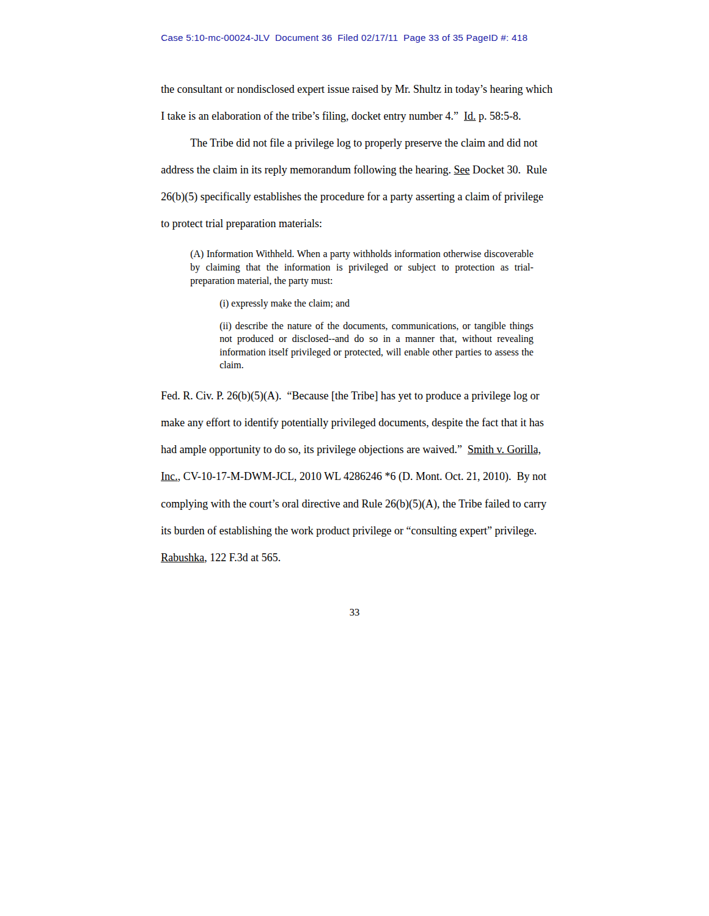Case 5:10-mc-00024-JLV Document 36 Filed 02/17/11 Page 33 of 35 PageID #: 418
the consultant or nondisclosed expert issue raised by Mr. Shultz in today’s hearing which I take is an elaboration of the tribe’s filing, docket entry number 4.” Id. p. 58:5-8.
The Tribe did not file a privilege log to properly preserve the claim and did not address the claim in its reply memorandum following the hearing. See Docket 30. Rule 26(b)(5) specifically establishes the procedure for a party asserting a claim of privilege to protect trial preparation materials:
(A) Information Withheld. When a party withholds information otherwise discoverable by claiming that the information is privileged or subject to protection as trial-preparation material, the party must:
(i) expressly make the claim; and
(ii) describe the nature of the documents, communications, or tangible things not produced or disclosed--and do so in a manner that, without revealing information itself privileged or protected, will enable other parties to assess the claim.
Fed. R. Civ. P. 26(b)(5)(A). “Because [the Tribe] has yet to produce a privilege log or make any effort to identify potentially privileged documents, despite the fact that it has had ample opportunity to do so, its privilege objections are waived.” Smith v. Gorilla, Inc., CV-10-17-M-DWM-JCL, 2010 WL 4286246 *6 (D. Mont. Oct. 21, 2010). By not complying with the court’s oral directive and Rule 26(b)(5)(A), the Tribe failed to carry its burden of establishing the work product privilege or “consulting expert” privilege. Rabushka, 122 F.3d at 565.
33